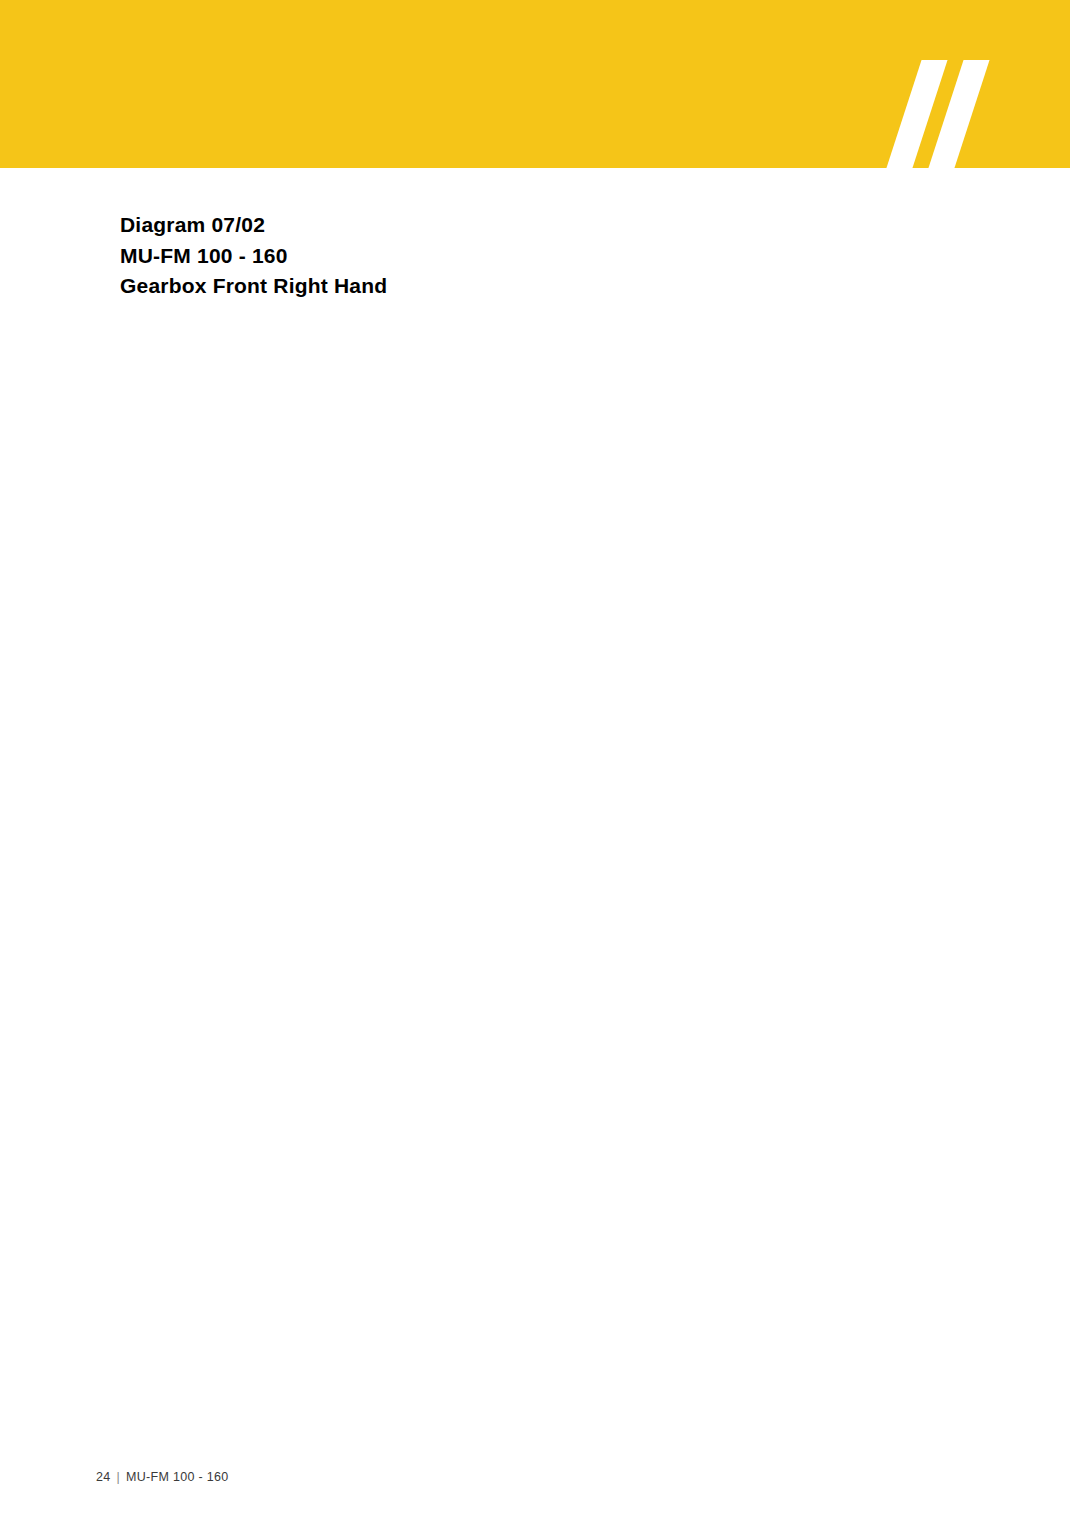Diagram 07/02
MU-FM 100 - 160
Gearbox Front Right Hand
24|MU-FM 100 - 160